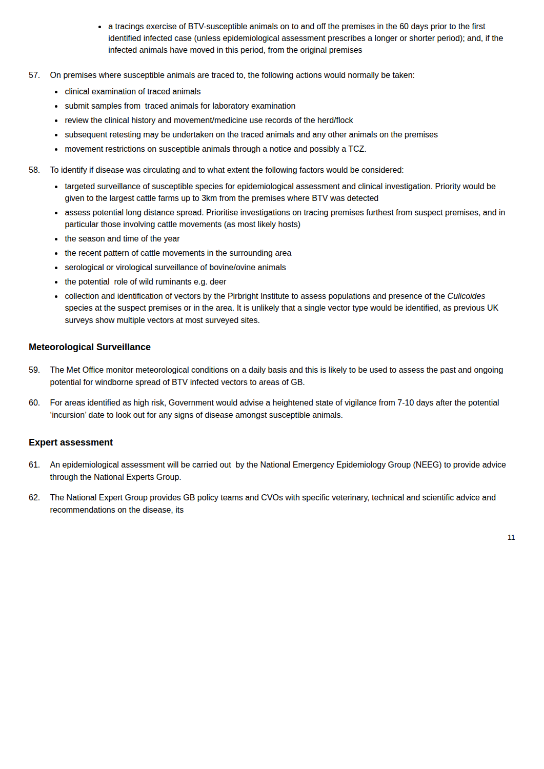a tracings exercise of BTV-susceptible animals on to and off the premises in the 60 days prior to the first identified infected case (unless epidemiological assessment prescribes a longer or shorter period); and, if the infected animals have moved in this period, from the original premises
57. On premises where susceptible animals are traced to, the following actions would normally be taken:
clinical examination of traced animals
submit samples from traced animals for laboratory examination
review the clinical history and movement/medicine use records of the herd/flock
subsequent retesting may be undertaken on the traced animals and any other animals on the premises
movement restrictions on susceptible animals through a notice and possibly a TCZ.
58. To identify if disease was circulating and to what extent the following factors would be considered:
targeted surveillance of susceptible species for epidemiological assessment and clinical investigation. Priority would be given to the largest cattle farms up to 3km from the premises where BTV was detected
assess potential long distance spread. Prioritise investigations on tracing premises furthest from suspect premises, and in particular those involving cattle movements (as most likely hosts)
the season and time of the year
the recent pattern of cattle movements in the surrounding area
serological or virological surveillance of bovine/ovine animals
the potential role of wild ruminants e.g. deer
collection and identification of vectors by the Pirbright Institute to assess populations and presence of the Culicoides species at the suspect premises or in the area. It is unlikely that a single vector type would be identified, as previous UK surveys show multiple vectors at most surveyed sites.
Meteorological Surveillance
59. The Met Office monitor meteorological conditions on a daily basis and this is likely to be used to assess the past and ongoing potential for windborne spread of BTV infected vectors to areas of GB.
60. For areas identified as high risk, Government would advise a heightened state of vigilance from 7-10 days after the potential ‘incursion’ date to look out for any signs of disease amongst susceptible animals.
Expert assessment
61. An epidemiological assessment will be carried out by the National Emergency Epidemiology Group (NEEG) to provide advice through the National Experts Group.
62. The National Expert Group provides GB policy teams and CVOs with specific veterinary, technical and scientific advice and recommendations on the disease, its
11